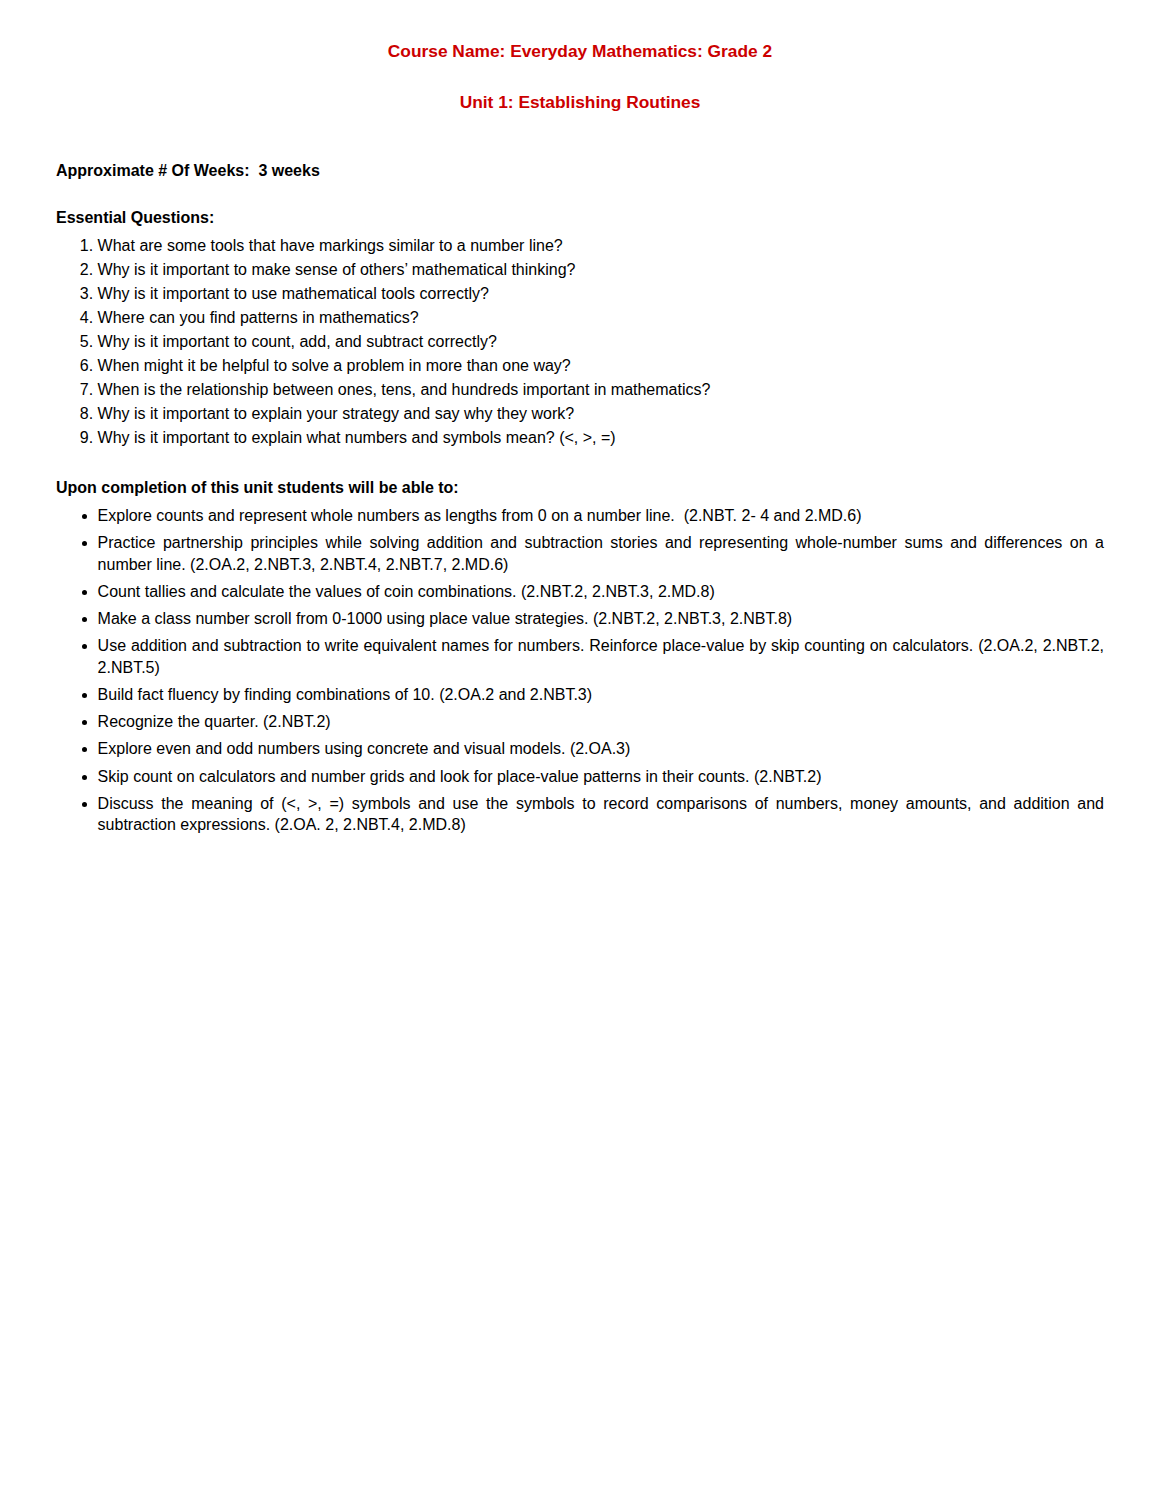Course Name: Everyday Mathematics: Grade 2
Unit 1: Establishing Routines
Approximate # Of Weeks: 3 weeks
Essential Questions:
What are some tools that have markings similar to a number line?
Why is it important to make sense of others’ mathematical thinking?
Why is it important to use mathematical tools correctly?
Where can you find patterns in mathematics?
Why is it important to count, add, and subtract correctly?
When might it be helpful to solve a problem in more than one way?
When is the relationship between ones, tens, and hundreds important in mathematics?
Why is it important to explain your strategy and say why they work?
Why is it important to explain what numbers and symbols mean? (<, >, =)
Upon completion of this unit students will be able to:
Explore counts and represent whole numbers as lengths from 0 on a number line. (2.NBT. 2- 4 and 2.MD.6)
Practice partnership principles while solving addition and subtraction stories and representing whole-number sums and differences on a number line. (2.OA.2, 2.NBT.3, 2.NBT.4, 2.NBT.7, 2.MD.6)
Count tallies and calculate the values of coin combinations. (2.NBT.2, 2.NBT.3, 2.MD.8)
Make a class number scroll from 0-1000 using place value strategies. (2.NBT.2, 2.NBT.3, 2.NBT.8)
Use addition and subtraction to write equivalent names for numbers. Reinforce place-value by skip counting on calculators. (2.OA.2, 2.NBT.2, 2.NBT.5)
Build fact fluency by finding combinations of 10. (2.OA.2 and 2.NBT.3)
Recognize the quarter. (2.NBT.2)
Explore even and odd numbers using concrete and visual models. (2.OA.3)
Skip count on calculators and number grids and look for place-value patterns in their counts. (2.NBT.2)
Discuss the meaning of (<, >, =) symbols and use the symbols to record comparisons of numbers, money amounts, and addition and subtraction expressions. (2.OA. 2, 2.NBT.4, 2.MD.8)